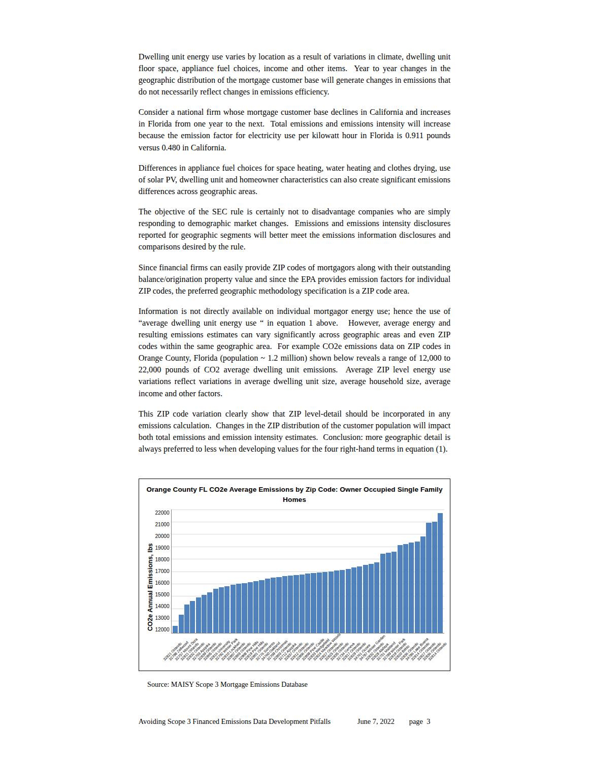Dwelling unit energy use varies by location as a result of variations in climate, dwelling unit floor space, appliance fuel choices, income and other items. Year to year changes in the geographic distribution of the mortgage customer base will generate changes in emissions that do not necessarily reflect changes in emissions efficiency.
Consider a national firm whose mortgage customer base declines in California and increases in Florida from one year to the next. Total emissions and emissions intensity will increase because the emission factor for electricity use per kilowatt hour in Florida is 0.911 pounds versus 0.480 in California.
Differences in appliance fuel choices for space heating, water heating and clothes drying, use of solar PV, dwelling unit and homeowner characteristics can also create significant emissions differences across geographic areas.
The objective of the SEC rule is certainly not to disadvantage companies who are simply responding to demographic market changes. Emissions and emissions intensity disclosures reported for geographic segments will better meet the emissions information disclosures and comparisons desired by the rule.
Since financial firms can easily provide ZIP codes of mortgagors along with their outstanding balance/origination property value and since the EPA provides emission factors for individual ZIP codes, the preferred geographic methodology specification is a ZIP code area.
Information is not directly available on individual mortgagor energy use; hence the use of “average dwelling unit energy use “ in equation 1 above. However, average energy and resulting emissions estimates can vary significantly across geographic areas and even ZIP codes within the same geographic area. For example CO2e emissions data on ZIP codes in Orange County, Florida (population ~ 1.2 million) shown below reveals a range of 12,000 to 22,000 pounds of CO2 average dwelling unit emissions. Average ZIP level energy use variations reflect variations in average dwelling unit size, average household size, average income and other factors.
This ZIP code variation clearly show that ZIP level-detail should be incorporated in any emissions calculation. Changes in the ZIP distribution of the customer population will impact both total emissions and emission intensity estimates. Conclusion: more geographic detail is always preferred to less when developing values for the four right-hand terms in equation (1).
Orange County FL CO2e Average Emissions by Zip Code: Owner Occupied Single Family Homes
CO2e Annual Emissions, lbs
22000 21000 20000 19000 18000 17000 16000 15000 14000 13000 12000
32821 Orlando 32798 Zellwood 32757 Mount Dora 32811 Orlando 32832 Orlando 32703 Apopka 32839 Orlando 32805 Orlando 32816 University 32792 Winter Park 32810 Lockhart 32807 Orlando 32803 Orlando 32908 Pine Hills 32819 Pine Hills 32801 Orlando 32776 Sorrento 34760 Oakland 32709 Christmas 32803 Orlando 32712 Apopka 32837 Orlando 32812 Orlando 32806 Orlando 32809 Pine Castle 32833 Wedgefield 32824 Meadow Woods 32827 Orlando 32825 Orlando 32835 Orlando 32734 Geneva 32817 Orlando 32829 Orlando 34761 Ocoee 34787 Winter Garden 32832 Orlando 32828 Alafaya 32751 Maitland 32789 Winter Park 32819 Orlando 32820 Bithlo 32836 Orlando 34786 Lake Buena 32814 Orlando 32827 Orlando 32836 Orlando 32814 Orlando
Source: MAISY Scope 3 Mortgage Emissions Database
Avoiding Scope 3 Financed Emissions Data Development Pitfalls June 7, 2022 page 3